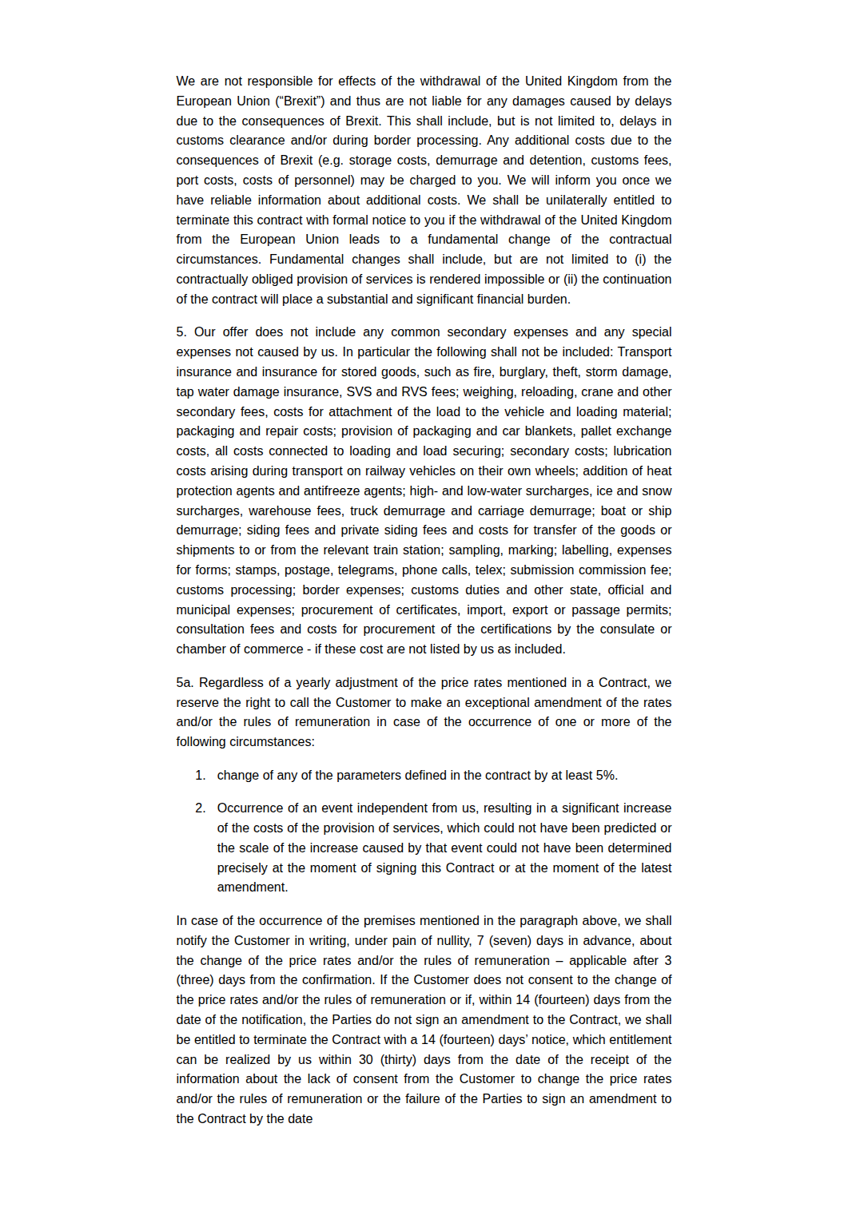We are not responsible for effects of the withdrawal of the United Kingdom from the European Union (“Brexit”) and thus are not liable for any damages caused by delays due to the consequences of Brexit. This shall include, but is not limited to, delays in customs clearance and/or during border processing. Any additional costs due to the consequences of Brexit (e.g. storage costs, demurrage and detention, customs fees, port costs, costs of personnel) may be charged to you. We will inform you once we have reliable information about additional costs. We shall be unilaterally entitled to terminate this contract with formal notice to you if the withdrawal of the United Kingdom from the European Union leads to a fundamental change of the contractual circumstances. Fundamental changes shall include, but are not limited to (i) the contractually obliged provision of services is rendered impossible or (ii) the continuation of the contract will place a substantial and significant financial burden.
5. Our offer does not include any common secondary expenses and any special expenses not caused by us. In particular the following shall not be included: Transport insurance and insurance for stored goods, such as fire, burglary, theft, storm damage, tap water damage insurance, SVS and RVS fees; weighing, reloading, crane and other secondary fees, costs for attachment of the load to the vehicle and loading material; packaging and repair costs; provision of packaging and car blankets, pallet exchange costs, all costs connected to loading and load securing; secondary costs; lubrication costs arising during transport on railway vehicles on their own wheels; addition of heat protection agents and antifreeze agents; high- and low-water surcharges, ice and snow surcharges, warehouse fees, truck demurrage and carriage demurrage; boat or ship demurrage; siding fees and private siding fees and costs for transfer of the goods or shipments to or from the relevant train station; sampling, marking; labelling, expenses for forms; stamps, postage, telegrams, phone calls, telex; submission commission fee; customs processing; border expenses; customs duties and other state, official and municipal expenses; procurement of certificates, import, export or passage permits; consultation fees and costs for procurement of the certifications by the consulate or chamber of commerce - if these cost are not listed by us as included.
5a. Regardless of a yearly adjustment of the price rates mentioned in a Contract, we reserve the right to call the Customer to make an exceptional amendment of the rates and/or the rules of remuneration in case of the occurrence of one or more of the following circumstances:
change of any of the parameters defined in the contract by at least 5%.
Occurrence of an event independent from us, resulting in a significant increase of the costs of the provision of services, which could not have been predicted or the scale of the increase caused by that event could not have been determined precisely at the moment of signing this Contract or at the moment of the latest amendment.
In case of the occurrence of the premises mentioned in the paragraph above, we shall notify the Customer in writing, under pain of nullity, 7 (seven) days in advance, about the change of the price rates and/or the rules of remuneration – applicable after 3 (three) days from the confirmation. If the Customer does not consent to the change of the price rates and/or the rules of remuneration or if, within 14 (fourteen) days from the date of the notification, the Parties do not sign an amendment to the Contract, we shall be entitled to terminate the Contract with a 14 (fourteen) days’ notice, which entitlement can be realized by us within 30 (thirty) days from the date of the receipt of the information about the lack of consent from the Customer to change the price rates and/or the rules of remuneration or the failure of the Parties to sign an amendment to the Contract by the date